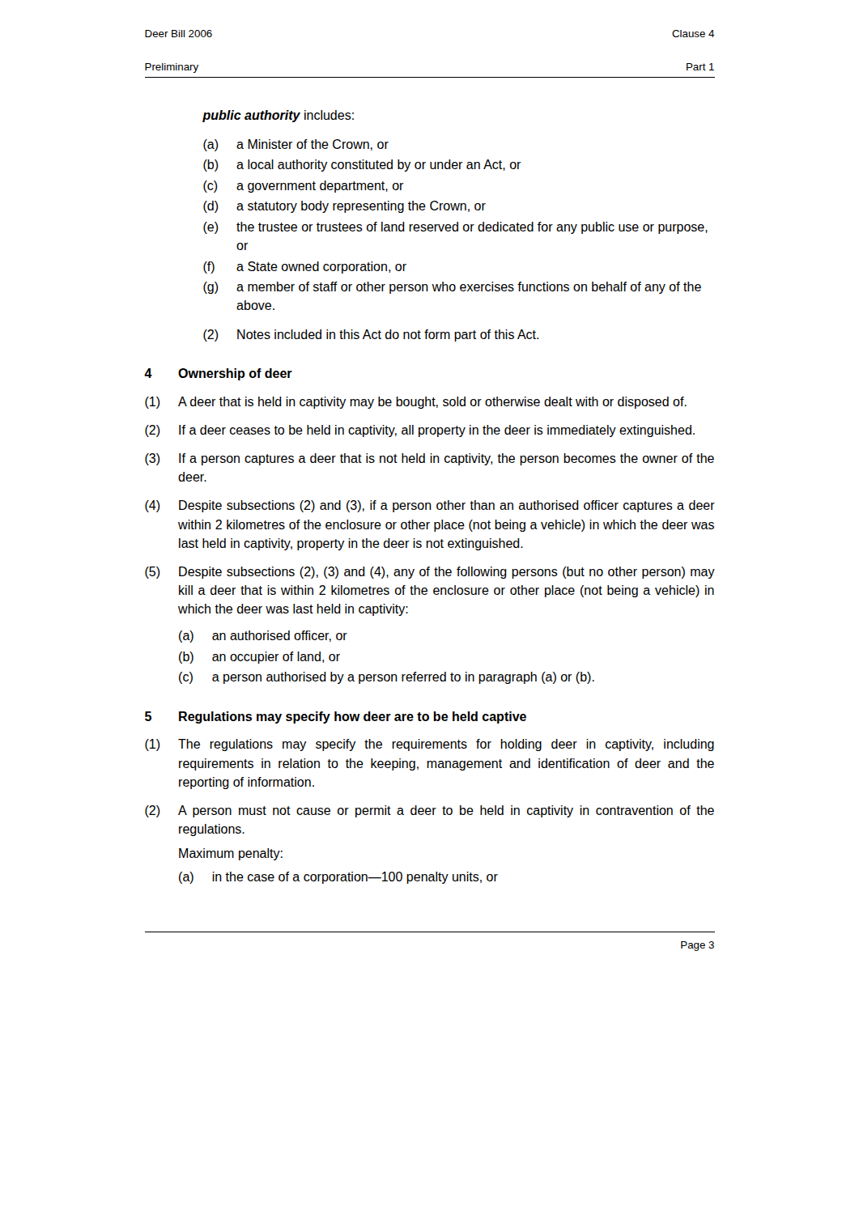Deer Bill 2006 Preliminary
Clause 4 Part 1
public authority includes:
(a) a Minister of the Crown, or
(b) a local authority constituted by or under an Act, or
(c) a government department, or
(d) a statutory body representing the Crown, or
(e) the trustee or trustees of land reserved or dedicated for any public use or purpose, or
(f) a State owned corporation, or
(g) a member of staff or other person who exercises functions on behalf of any of the above.
(2) Notes included in this Act do not form part of this Act.
4 Ownership of deer
(1) A deer that is held in captivity may be bought, sold or otherwise dealt with or disposed of.
(2) If a deer ceases to be held in captivity, all property in the deer is immediately extinguished.
(3) If a person captures a deer that is not held in captivity, the person becomes the owner of the deer.
(4) Despite subsections (2) and (3), if a person other than an authorised officer captures a deer within 2 kilometres of the enclosure or other place (not being a vehicle) in which the deer was last held in captivity, property in the deer is not extinguished.
(5) Despite subsections (2), (3) and (4), any of the following persons (but no other person) may kill a deer that is within 2 kilometres of the enclosure or other place (not being a vehicle) in which the deer was last held in captivity:
(a) an authorised officer, or
(b) an occupier of land, or
(c) a person authorised by a person referred to in paragraph (a) or (b).
5 Regulations may specify how deer are to be held captive
(1) The regulations may specify the requirements for holding deer in captivity, including requirements in relation to the keeping, management and identification of deer and the reporting of information.
(2) A person must not cause or permit a deer to be held in captivity in contravention of the regulations.
Maximum penalty:
(a) in the case of a corporation—100 penalty units, or
Page 3